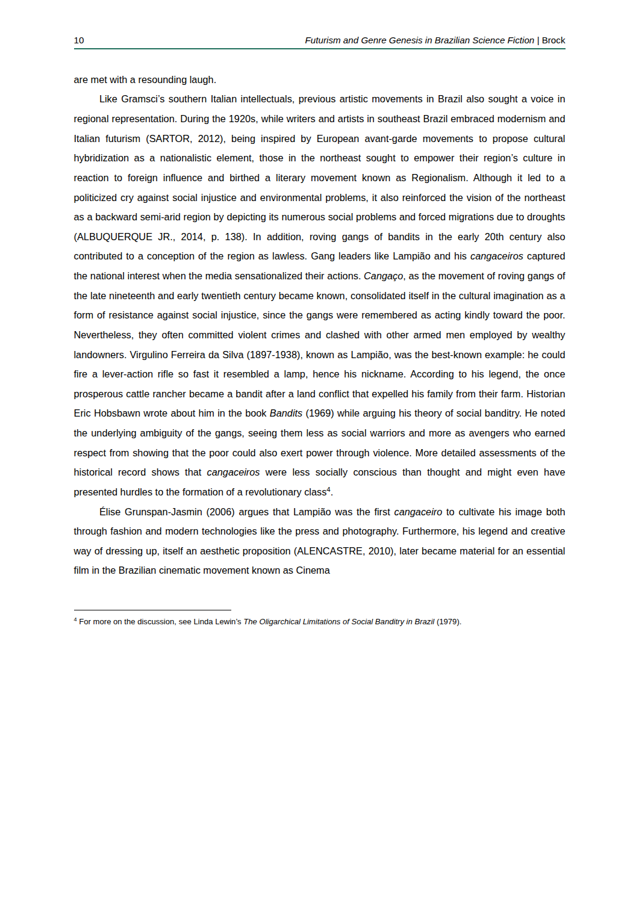10 Futurism and Genre Genesis in Brazilian Science Fiction | Brock
are met with a resounding laugh.
Like Gramsci’s southern Italian intellectuals, previous artistic movements in Brazil also sought a voice in regional representation. During the 1920s, while writers and artists in southeast Brazil embraced modernism and Italian futurism (SARTOR, 2012), being inspired by European avant-garde movements to propose cultural hybridization as a nationalistic element, those in the northeast sought to empower their region’s culture in reaction to foreign influence and birthed a literary movement known as Regionalism. Although it led to a politicized cry against social injustice and environmental problems, it also reinforced the vision of the northeast as a backward semi-arid region by depicting its numerous social problems and forced migrations due to droughts (ALBUQUERQUE JR., 2014, p. 138). In addition, roving gangs of bandits in the early 20th century also contributed to a conception of the region as lawless. Gang leaders like Lampião and his cangaceiros captured the national interest when the media sensationalized their actions. Cangaço, as the movement of roving gangs of the late nineteenth and early twentieth century became known, consolidated itself in the cultural imagination as a form of resistance against social injustice, since the gangs were remembered as acting kindly toward the poor. Nevertheless, they often committed violent crimes and clashed with other armed men employed by wealthy landowners. Virgulino Ferreira da Silva (1897-1938), known as Lampião, was the best-known example: he could fire a lever-action rifle so fast it resembled a lamp, hence his nickname. According to his legend, the once prosperous cattle rancher became a bandit after a land conflict that expelled his family from their farm. Historian Eric Hobsbawn wrote about him in the book Bandits (1969) while arguing his theory of social banditry. He noted the underlying ambiguity of the gangs, seeing them less as social warriors and more as avengers who earned respect from showing that the poor could also exert power through violence. More detailed assessments of the historical record shows that cangaceiros were less socially conscious than thought and might even have presented hurdles to the formation of a revolutionary class4.
Élise Grunspan-Jasmin (2006) argues that Lampião was the first cangaceiro to cultivate his image both through fashion and modern technologies like the press and photography. Furthermore, his legend and creative way of dressing up, itself an aesthetic proposition (ALENCASTRE, 2010), later became material for an essential film in the Brazilian cinematic movement known as Cinema
4 For more on the discussion, see Linda Lewin’s The Oligarchical Limitations of Social Banditry in Brazil (1979).